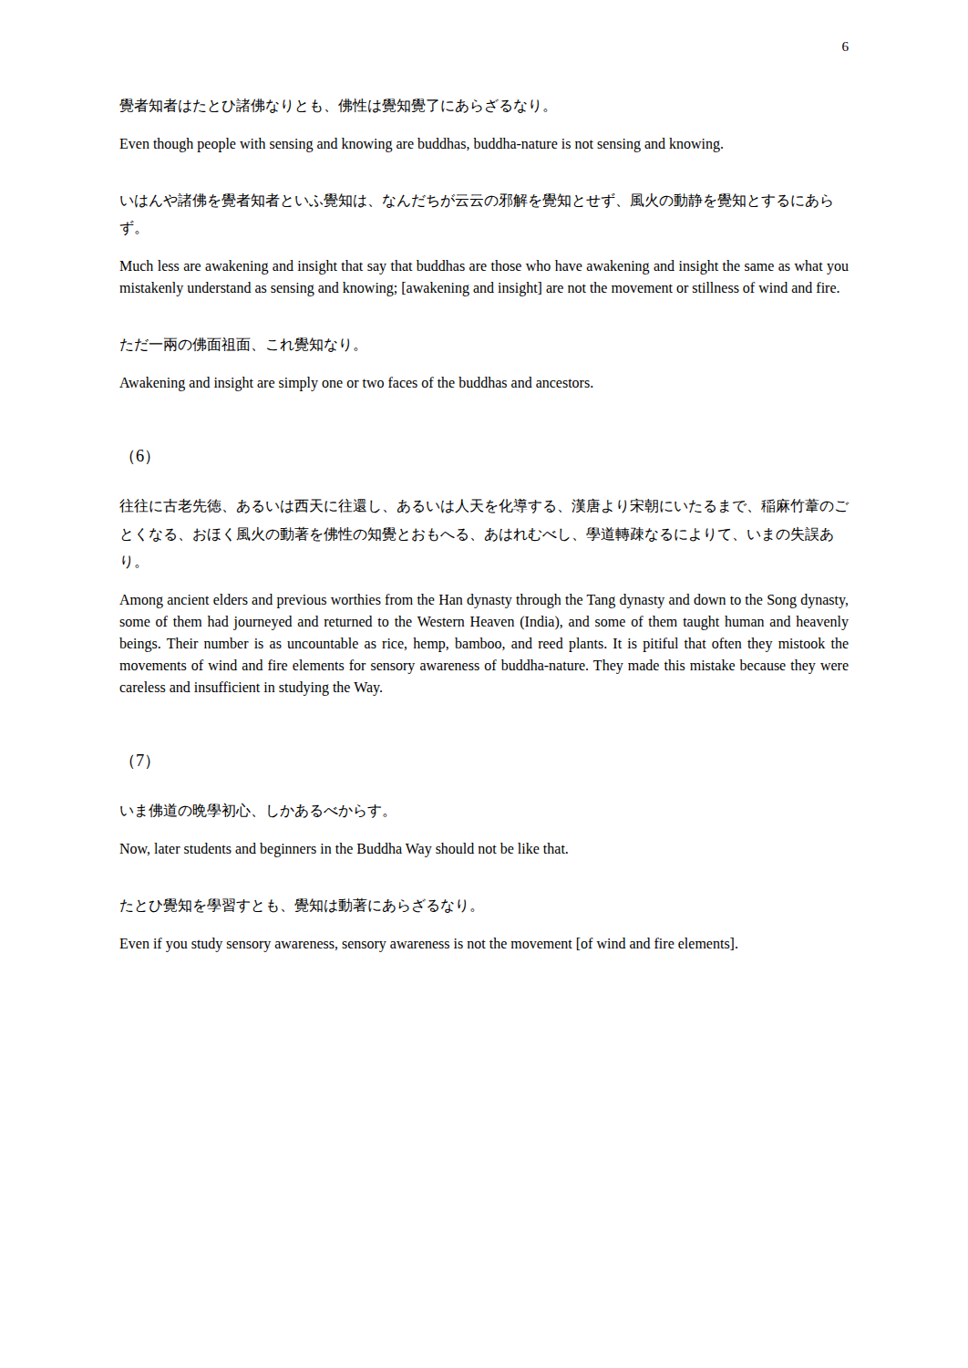6
覺者知者はたとひ諸佛なりとも、佛性は覺知覺了にあらざるなり。
Even though people with sensing and knowing are buddhas, buddha-nature is not sensing and knowing.
いはんや諸佛を覺者知者といふ覺知は、なんだちが云云の邪解を覺知とせず、風火の動静を覺知とするにあらず。
Much less are awakening and insight that say that buddhas are those who have awakening and insight the same as what you mistakenly understand as sensing and knowing; [awakening and insight] are not the movement or stillness of wind and fire.
ただ一兩の佛面祖面、これ覺知なり。
Awakening and insight are simply one or two faces of the buddhas and ancestors.
（6）
往往に古老先徳、あるいは西天に往還し、あるいは人天を化導する、漢唐より宋朝にいたるまで、稲麻竹葦のごとくなる、おほく風火の動著を佛性の知覺とおもへる、あはれむべし、學道轉疎なるによりて、いまの失誤あり。
Among ancient elders and previous worthies from the Han dynasty through the Tang dynasty and down to the Song dynasty, some of them had journeyed and returned to the Western Heaven (India), and some of them taught human and heavenly beings. Their number is as uncountable as rice, hemp, bamboo, and reed plants. It is pitiful that often they mistook the movements of wind and fire elements for sensory awareness of buddha-nature. They made this mistake because they were careless and insufficient in studying the Way.
（7）
いま佛道の晩學初心、しかあるべからす。
Now, later students and beginners in the Buddha Way should not be like that.
たとひ覺知を學習すとも、覺知は動著にあらざるなり。
Even if you study sensory awareness, sensory awareness is not the movement [of wind and fire elements].